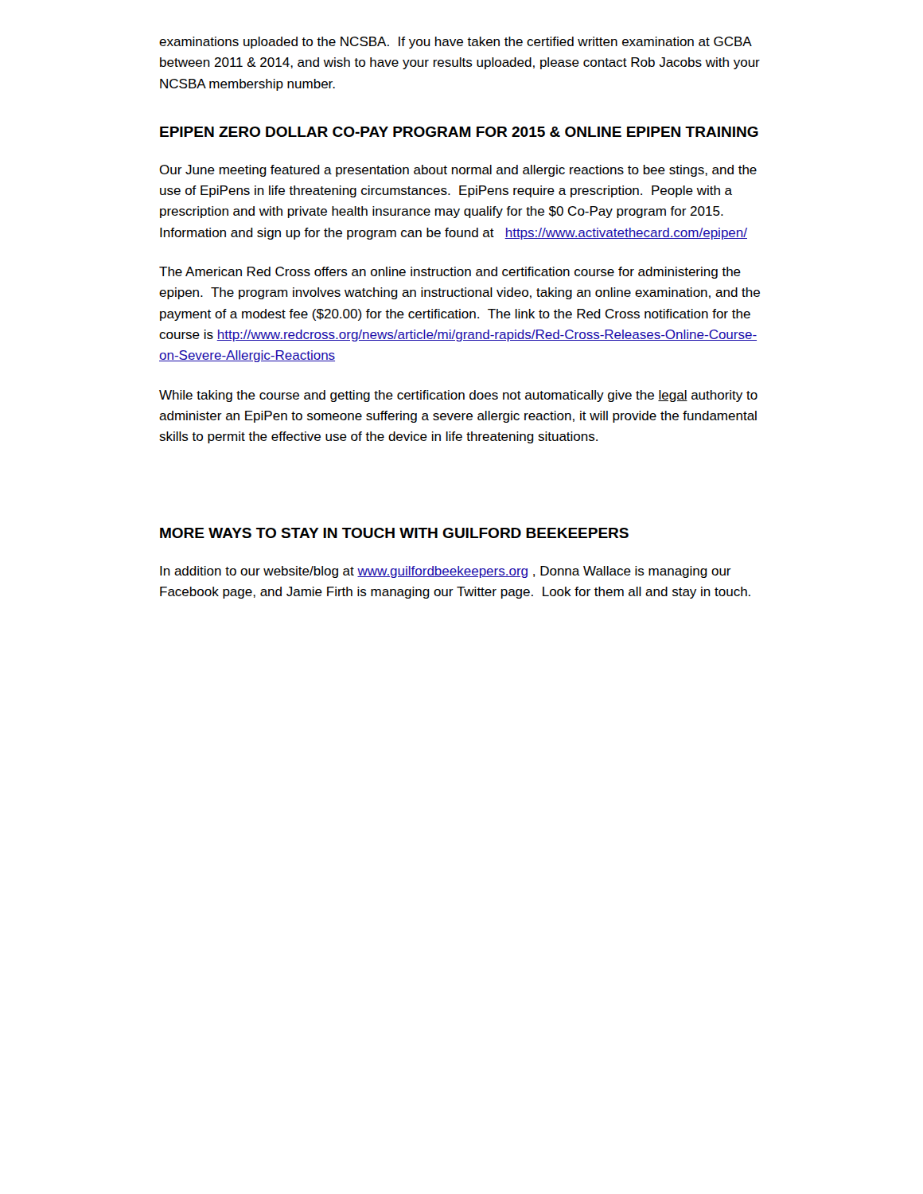examinations uploaded to the NCSBA. If you have taken the certified written examination at GCBA between 2011 & 2014, and wish to have your results uploaded, please contact Rob Jacobs with your NCSBA membership number.
EPIPEN ZERO DOLLAR CO-PAY PROGRAM FOR 2015 & ONLINE EPIPEN TRAINING
Our June meeting featured a presentation about normal and allergic reactions to bee stings, and the use of EpiPens in life threatening circumstances. EpiPens require a prescription. People with a prescription and with private health insurance may qualify for the $0 Co-Pay program for 2015. Information and sign up for the program can be found at https://www.activatethecard.com/epipen/
The American Red Cross offers an online instruction and certification course for administering the epipen. The program involves watching an instructional video, taking an online examination, and the payment of a modest fee ($20.00) for the certification. The link to the Red Cross notification for the course is http://www.redcross.org/news/article/mi/grand-rapids/Red-Cross-Releases-Online-Course-on-Severe-Allergic-Reactions
While taking the course and getting the certification does not automatically give the legal authority to administer an EpiPen to someone suffering a severe allergic reaction, it will provide the fundamental skills to permit the effective use of the device in life threatening situations.
MORE WAYS TO STAY IN TOUCH WITH GUILFORD BEEKEEPERS
In addition to our website/blog at www.guilfordbeekeepers.org , Donna Wallace is managing our Facebook page, and Jamie Firth is managing our Twitter page. Look for them all and stay in touch.